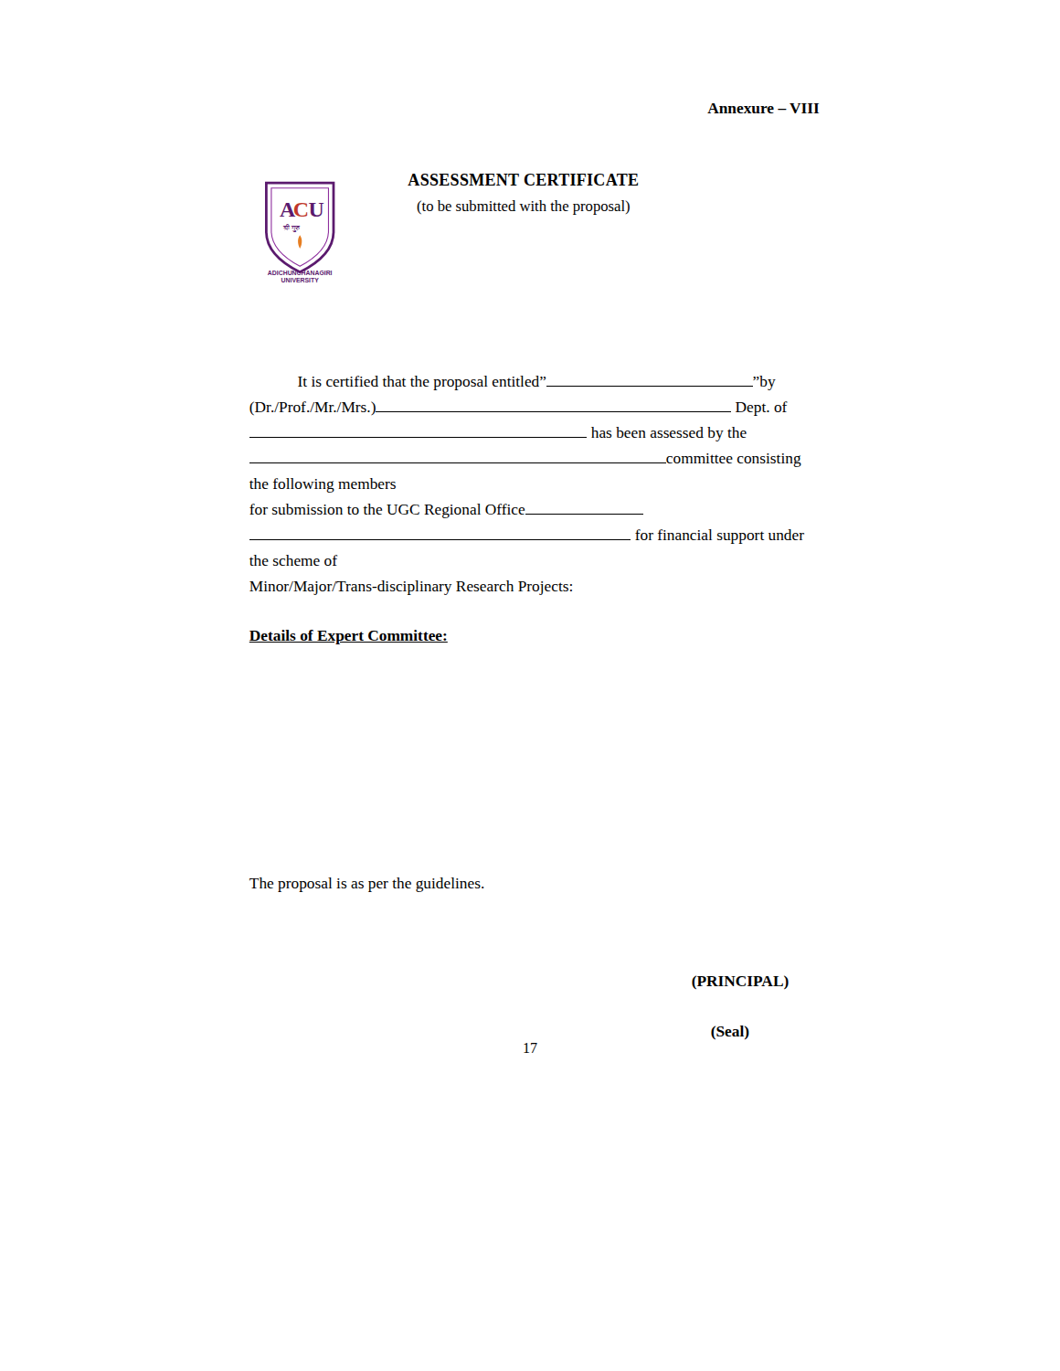Annexure – VIII
A C U श्री गुरु ADICHUNCHANAGIRI UNIVERSITY
ASSESSMENT CERTIFICATE
(to be submitted with the proposal)
It is certified that the proposal entitled” ”by
(Dr./Prof./Mr./Mrs.) Dept. of
has been assessed by the
committee consisting the following members
for submission to the UGC Regional Office
for financial support under the scheme of
Minor/Major/Trans-disciplinary Research Projects:
Details of Expert Committee:
The proposal is as per the guidelines.
(PRINCIPAL)
(Seal)
17